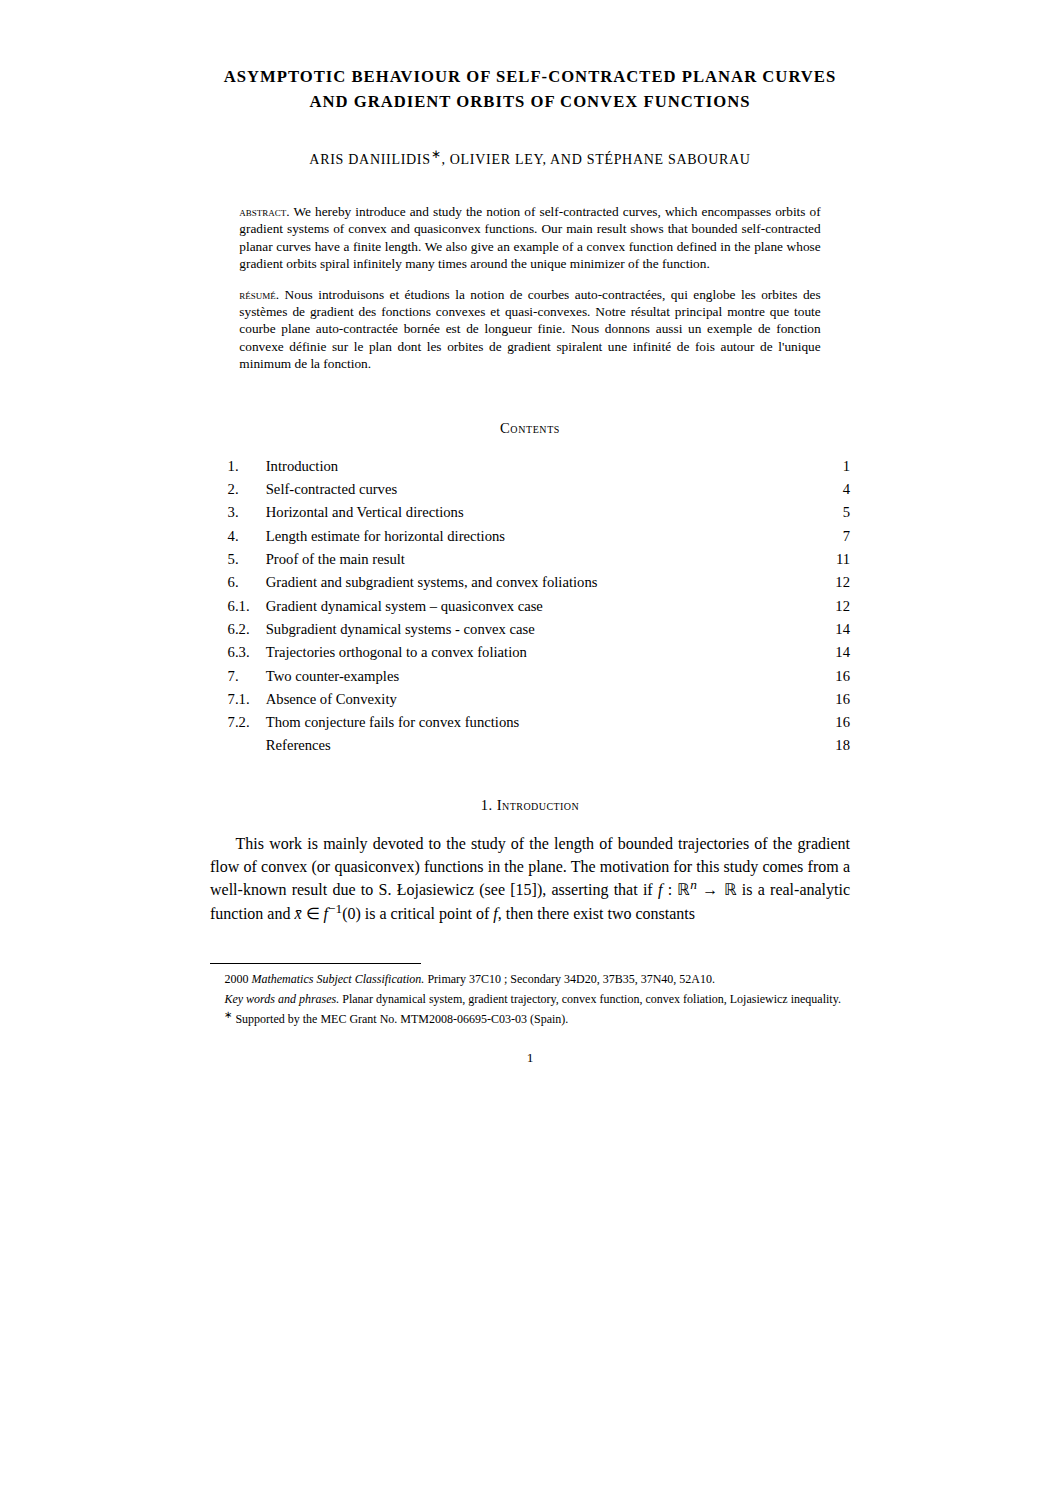Asymptotic behaviour of self-contracted planar curves
and gradient orbits of convex functions
Aris Daniilidis∗, Olivier Ley, and Stéphane Sabourau
Abstract. We hereby introduce and study the notion of self-contracted curves, which encompasses orbits of gradient systems of convex and quasiconvex functions. Our main result shows that bounded self-contracted planar curves have a finite length. We also give an example of a convex function defined in the plane whose gradient orbits spiral infinitely many times around the unique minimizer of the function.
Résumé. Nous introduisons et étudions la notion de courbes auto-contractées, qui englobe les orbites des systèmes de gradient des fonctions convexes et quasi-convexes. Notre résultat principal montre que toute courbe plane auto-contractée bornée est de longueur finie. Nous donnons aussi un exemple de fonction convexe définie sur le plan dont les orbites de gradient spiralent une infinité de fois autour de l'unique minimum de la fonction.
Contents
| 1. | Introduction | 1 |
| 2. | Self-contracted curves | 4 |
| 3. | Horizontal and Vertical directions | 5 |
| 4. | Length estimate for horizontal directions | 7 |
| 5. | Proof of the main result | 11 |
| 6. | Gradient and subgradient systems, and convex foliations | 12 |
| 6.1. | Gradient dynamical system – quasiconvex case | 12 |
| 6.2. | Subgradient dynamical systems - convex case | 14 |
| 6.3. | Trajectories orthogonal to a convex foliation | 14 |
| 7. | Two counter-examples | 16 |
| 7.1. | Absence of Convexity | 16 |
| 7.2. | Thom conjecture fails for convex functions | 16 |
| | References | 18 |
1. Introduction
This work is mainly devoted to the study of the length of bounded trajectories of the gradient flow of convex (or quasiconvex) functions in the plane. The motivation for this study comes from a well-known result due to S. Łojasiewicz (see [15]), asserting that if f : ℝn → ℝ is a real-analytic function and x̄ ∈ f−1(0) is a critical point of f, then there exist two constants
2000 Mathematics Subject Classification. Primary 37C10 ; Secondary 34D20, 37B35, 37N40, 52A10.
Key words and phrases. Planar dynamical system, gradient trajectory, convex function, convex foliation, Lojasiewicz inequality.
∗ Supported by the MEC Grant No. MTM2008-06695-C03-03 (Spain).
1